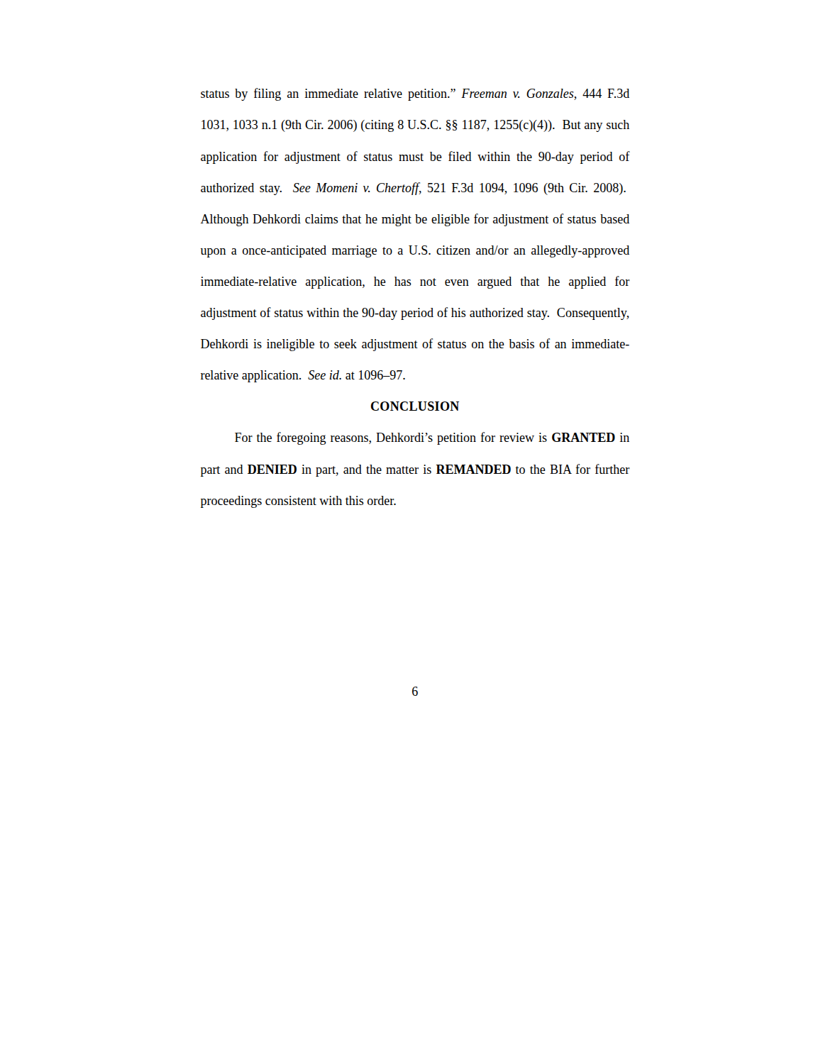status by filing an immediate relative petition.” Freeman v. Gonzales, 444 F.3d 1031, 1033 n.1 (9th Cir. 2006) (citing 8 U.S.C. §§ 1187, 1255(c)(4)). But any such application for adjustment of status must be filed within the 90-day period of authorized stay. See Momeni v. Chertoff, 521 F.3d 1094, 1096 (9th Cir. 2008). Although Dehkordi claims that he might be eligible for adjustment of status based upon a once-anticipated marriage to a U.S. citizen and/or an allegedly-approved immediate-relative application, he has not even argued that he applied for adjustment of status within the 90-day period of his authorized stay. Consequently, Dehkordi is ineligible to seek adjustment of status on the basis of an immediate-relative application. See id. at 1096–97.
CONCLUSION
For the foregoing reasons, Dehkordi’s petition for review is GRANTED in part and DENIED in part, and the matter is REMANDED to the BIA for further proceedings consistent with this order.
6